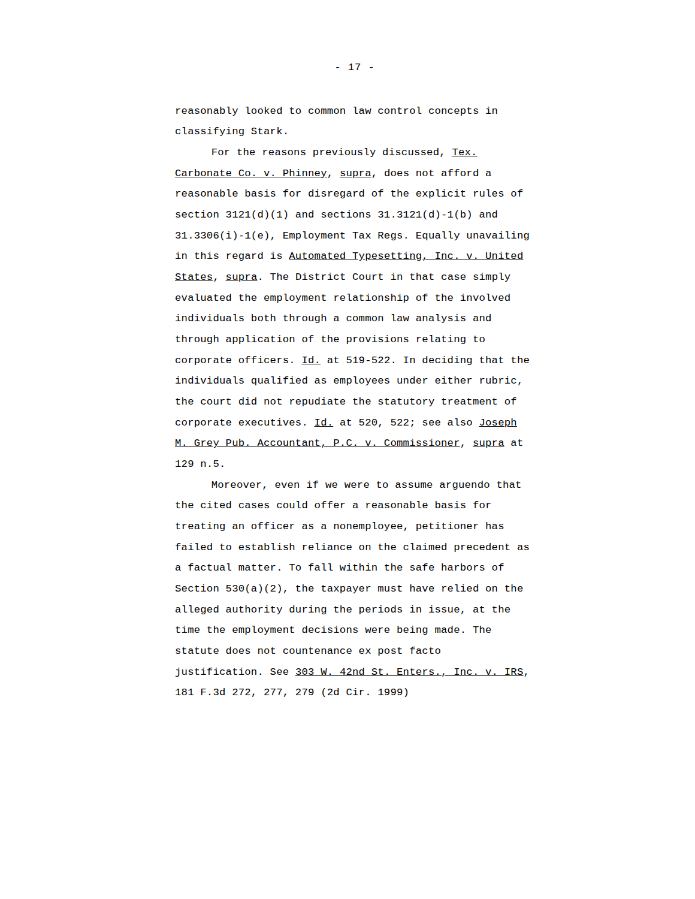- 17 -
reasonably looked to common law control concepts in classifying Stark.
For the reasons previously discussed, Tex. Carbonate Co. v. Phinney, supra, does not afford a reasonable basis for disregard of the explicit rules of section 3121(d)(1) and sections 31.3121(d)-1(b) and 31.3306(i)-1(e), Employment Tax Regs. Equally unavailing in this regard is Automated Typesetting, Inc. v. United States, supra. The District Court in that case simply evaluated the employment relationship of the involved individuals both through a common law analysis and through application of the provisions relating to corporate officers. Id. at 519-522. In deciding that the individuals qualified as employees under either rubric, the court did not repudiate the statutory treatment of corporate executives. Id. at 520, 522; see also Joseph M. Grey Pub. Accountant, P.C. v. Commissioner, supra at 129 n.5.
Moreover, even if we were to assume arguendo that the cited cases could offer a reasonable basis for treating an officer as a nonemployee, petitioner has failed to establish reliance on the claimed precedent as a factual matter. To fall within the safe harbors of Section 530(a)(2), the taxpayer must have relied on the alleged authority during the periods in issue, at the time the employment decisions were being made. The statute does not countenance ex post facto justification. See 303 W. 42nd St. Enters., Inc. v. IRS, 181 F.3d 272, 277, 279 (2d Cir. 1999)